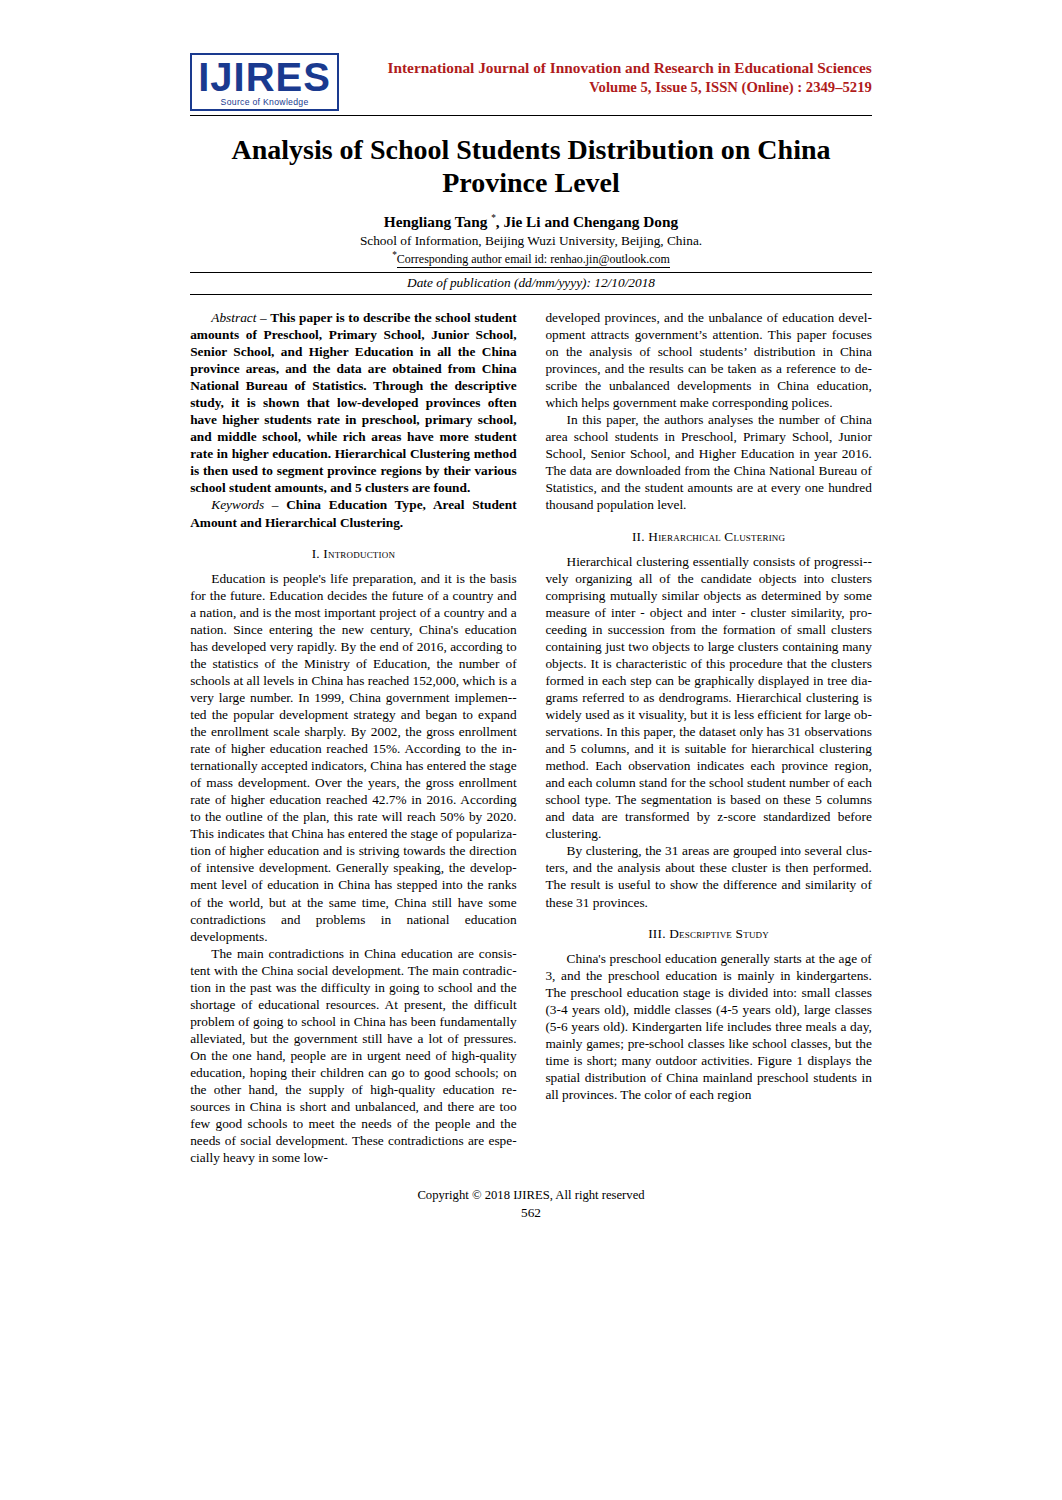IJIRES Source of Knowledge
International Journal of Innovation and Research in Educational Sciences
Volume 5, Issue 5, ISSN (Online) : 2349–5219
Analysis of School Students Distribution on China
Province Level
Hengliang Tang *, Jie Li and Chengang Dong
School of Information, Beijing Wuzi University, Beijing, China.
*Corresponding author email id: renhao.jin@outlook.com
Date of publication (dd/mm/yyyy): 12/10/2018
Abstract – This paper is to describe the school student amounts of Preschool, Primary School, Junior School, Senior School, and Higher Education in all the China province areas, and the data are obtained from China National Bureau of Statistics. Through the descriptive study, it is shown that low-developed provinces often have higher students rate in preschool, primary school, and middle school, while rich areas have more student rate in higher education. Hierarchical Clustering method is then used to segment province regions by their various school student amounts, and 5 clusters are found.
Keywords – China Education Type, Areal Student Amount and Hierarchical Clustering.
I. Introduction
Education is people's life preparation, and it is the basis for the future. Education decides the future of a country and a nation, and is the most important project of a country and a nation. Since entering the new century, China's education has developed very rapidly. By the end of 2016, according to the statistics of the Ministry of Education, the number of schools at all levels in China has reached 152,000, which is a very large number. In 1999, China government implemen--ted the popular development strategy and began to expand the enrollment scale sharply. By 2002, the gross enrollment rate of higher education reached 15%. According to the internationally accepted indicators, China has entered the stage of mass development. Over the years, the gross enrollment rate of higher education reached 42.7% in 2016. According to the outline of the plan, this rate will reach 50% by 2020. This indicates that China has entered the stage of popularization of higher education and is striving towards the direction of intensive development. Generally speaking, the development level of education in China has stepped into the ranks of the world, but at the same time, China still have some contradictions and problems in national education developments.
The main contradictions in China education are consistent with the China social development. The main contradiction in the past was the difficulty in going to school and the shortage of educational resources. At present, the difficult problem of going to school in China has been fundamentally alleviated, but the government still have a lot of pressures. On the one hand, people are in urgent need of high-quality education, hoping their children can go to good schools; on the other hand, the supply of high-quality education resources in China is short and unbalanced, and there are too few good schools to meet the needs of the people and the needs of social development. These contradictions are especially heavy in some low-
developed provinces, and the unbalance of education development attracts government’s attention. This paper focuses on the analysis of school students’ distribution in China provinces, and the results can be taken as a reference to describe the unbalanced developments in China education, which helps government make corresponding polices.
In this paper, the authors analyses the number of China area school students in Preschool, Primary School, Junior School, Senior School, and Higher Education in year 2016. The data are downloaded from the China National Bureau of Statistics, and the student amounts are at every one hundred thousand population level.
II. Hierarchical Clustering
Hierarchical clustering essentially consists of progressi--vely organizing all of the candidate objects into clusters comprising mutually similar objects as determined by some measure of inter - object and inter - cluster similarity, proceeding in succession from the formation of small clusters containing just two objects to large clusters containing many objects. It is characteristic of this procedure that the clusters formed in each step can be graphically displayed in tree diagrams referred to as dendrograms. Hierarchical clustering is widely used as it visuality, but it is less efficient for large observations. In this paper, the dataset only has 31 observations and 5 columns, and it is suitable for hierarchical clustering method. Each observation indicates each province region, and each column stand for the school student number of each school type. The segmentation is based on these 5 columns and data are transformed by z-score standardized before clustering.
By clustering, the 31 areas are grouped into several clusters, and the analysis about these cluster is then performed. The result is useful to show the difference and similarity of these 31 provinces.
III. Descriptive Study
China's preschool education generally starts at the age of 3, and the preschool education is mainly in kindergartens. The preschool education stage is divided into: small classes (3-4 years old), middle classes (4-5 years old), large classes (5-6 years old). Kindergarten life includes three meals a day, mainly games; pre-school classes like school classes, but the time is short; many outdoor activities. Figure 1 displays the spatial distribution of China mainland preschool students in all provinces. The color of each region
Copyright © 2018 IJIRES, All right reserved
562